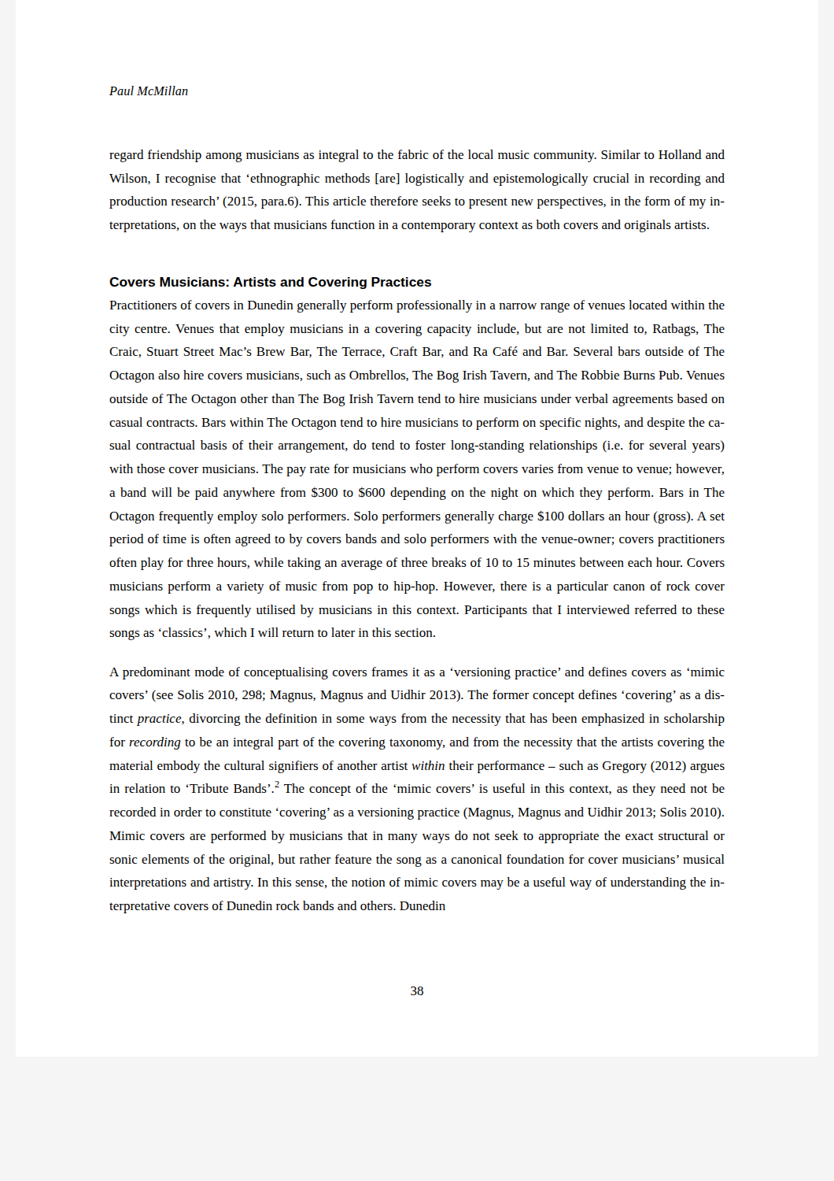Paul McMillan
regard friendship among musicians as integral to the fabric of the local music community. Similar to Holland and Wilson, I recognise that ‘ethnographic methods [are] logistically and epistemologically crucial in recording and production research’ (2015, para.6). This article therefore seeks to present new perspectives, in the form of my interpretations, on the ways that musicians function in a contemporary context as both covers and originals artists.
Covers Musicians: Artists and Covering Practices
Practitioners of covers in Dunedin generally perform professionally in a narrow range of venues located within the city centre. Venues that employ musicians in a covering capacity include, but are not limited to, Ratbags, The Craic, Stuart Street Mac’s Brew Bar, The Terrace, Craft Bar, and Ra Café and Bar. Several bars outside of The Octagon also hire covers musicians, such as Ombrellos, The Bog Irish Tavern, and The Robbie Burns Pub. Venues outside of The Octagon other than The Bog Irish Tavern tend to hire musicians under verbal agreements based on casual contracts. Bars within The Octagon tend to hire musicians to perform on specific nights, and despite the casual contractual basis of their arrangement, do tend to foster long-standing relationships (i.e. for several years) with those cover musicians. The pay rate for musicians who perform covers varies from venue to venue; however, a band will be paid anywhere from $300 to $600 depending on the night on which they perform. Bars in The Octagon frequently employ solo performers. Solo performers generally charge $100 dollars an hour (gross). A set period of time is often agreed to by covers bands and solo performers with the venue-owner; covers practitioners often play for three hours, while taking an average of three breaks of 10 to 15 minutes between each hour. Covers musicians perform a variety of music from pop to hip-hop. However, there is a particular canon of rock cover songs which is frequently utilised by musicians in this context. Participants that I interviewed referred to these songs as ‘classics’, which I will return to later in this section.
A predominant mode of conceptualising covers frames it as a ‘versioning practice’ and defines covers as ‘mimic covers’ (see Solis 2010, 298; Magnus, Magnus and Uidhir 2013). The former concept defines ‘covering’ as a distinct practice, divorcing the definition in some ways from the necessity that has been emphasized in scholarship for recording to be an integral part of the covering taxonomy, and from the necessity that the artists covering the material embody the cultural signifiers of another artist within their performance – such as Gregory (2012) argues in relation to ‘Tribute Bands’.2 The concept of the ‘mimic covers’ is useful in this context, as they need not be recorded in order to constitute ‘covering’ as a versioning practice (Magnus, Magnus and Uidhir 2013; Solis 2010). Mimic covers are performed by musicians that in many ways do not seek to appropriate the exact structural or sonic elements of the original, but rather feature the song as a canonical foundation for cover musicians’ musical interpretations and artistry. In this sense, the notion of mimic covers may be a useful way of understanding the interpretative covers of Dunedin rock bands and others. Dunedin
38